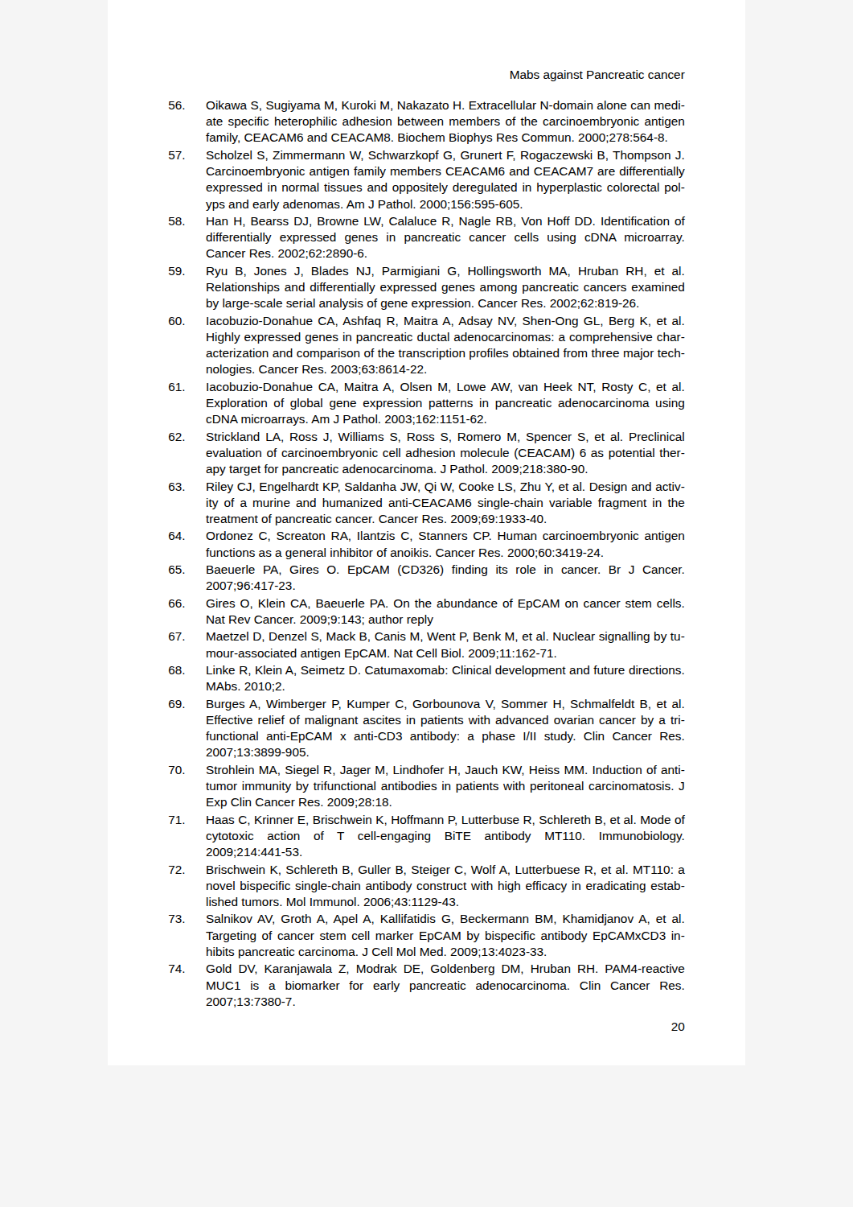Mabs against Pancreatic cancer
56. Oikawa S, Sugiyama M, Kuroki M, Nakazato H. Extracellular N-domain alone can mediate specific heterophilic adhesion between members of the carcinoembryonic antigen family, CEACAM6 and CEACAM8. Biochem Biophys Res Commun. 2000;278:564-8.
57. Scholzel S, Zimmermann W, Schwarzkopf G, Grunert F, Rogaczewski B, Thompson J. Carcinoembryonic antigen family members CEACAM6 and CEACAM7 are differentially expressed in normal tissues and oppositely deregulated in hyperplastic colorectal polyps and early adenomas. Am J Pathol. 2000;156:595-605.
58. Han H, Bearss DJ, Browne LW, Calaluce R, Nagle RB, Von Hoff DD. Identification of differentially expressed genes in pancreatic cancer cells using cDNA microarray. Cancer Res. 2002;62:2890-6.
59. Ryu B, Jones J, Blades NJ, Parmigiani G, Hollingsworth MA, Hruban RH, et al. Relationships and differentially expressed genes among pancreatic cancers examined by large-scale serial analysis of gene expression. Cancer Res. 2002;62:819-26.
60. Iacobuzio-Donahue CA, Ashfaq R, Maitra A, Adsay NV, Shen-Ong GL, Berg K, et al. Highly expressed genes in pancreatic ductal adenocarcinomas: a comprehensive characterization and comparison of the transcription profiles obtained from three major technologies. Cancer Res. 2003;63:8614-22.
61. Iacobuzio-Donahue CA, Maitra A, Olsen M, Lowe AW, van Heek NT, Rosty C, et al. Exploration of global gene expression patterns in pancreatic adenocarcinoma using cDNA microarrays. Am J Pathol. 2003;162:1151-62.
62. Strickland LA, Ross J, Williams S, Ross S, Romero M, Spencer S, et al. Preclinical evaluation of carcinoembryonic cell adhesion molecule (CEACAM) 6 as potential therapy target for pancreatic adenocarcinoma. J Pathol. 2009;218:380-90.
63. Riley CJ, Engelhardt KP, Saldanha JW, Qi W, Cooke LS, Zhu Y, et al. Design and activity of a murine and humanized anti-CEACAM6 single-chain variable fragment in the treatment of pancreatic cancer. Cancer Res. 2009;69:1933-40.
64. Ordonez C, Screaton RA, Ilantzis C, Stanners CP. Human carcinoembryonic antigen functions as a general inhibitor of anoikis. Cancer Res. 2000;60:3419-24.
65. Baeuerle PA, Gires O. EpCAM (CD326) finding its role in cancer. Br J Cancer. 2007;96:417-23.
66. Gires O, Klein CA, Baeuerle PA. On the abundance of EpCAM on cancer stem cells. Nat Rev Cancer. 2009;9:143; author reply
67. Maetzel D, Denzel S, Mack B, Canis M, Went P, Benk M, et al. Nuclear signalling by tumour-associated antigen EpCAM. Nat Cell Biol. 2009;11:162-71.
68. Linke R, Klein A, Seimetz D. Catumaxomab: Clinical development and future directions. MAbs. 2010;2.
69. Burges A, Wimberger P, Kumper C, Gorbounova V, Sommer H, Schmalfeldt B, et al. Effective relief of malignant ascites in patients with advanced ovarian cancer by a trifunctional anti-EpCAM x anti-CD3 antibody: a phase I/II study. Clin Cancer Res. 2007;13:3899-905.
70. Strohlein MA, Siegel R, Jager M, Lindhofer H, Jauch KW, Heiss MM. Induction of anti-tumor immunity by trifunctional antibodies in patients with peritoneal carcinomatosis. J Exp Clin Cancer Res. 2009;28:18.
71. Haas C, Krinner E, Brischwein K, Hoffmann P, Lutterbuse R, Schlereth B, et al. Mode of cytotoxic action of T cell-engaging BiTE antibody MT110. Immunobiology. 2009;214:441-53.
72. Brischwein K, Schlereth B, Guller B, Steiger C, Wolf A, Lutterbuese R, et al. MT110: a novel bispecific single-chain antibody construct with high efficacy in eradicating established tumors. Mol Immunol. 2006;43:1129-43.
73. Salnikov AV, Groth A, Apel A, Kallifatidis G, Beckermann BM, Khamidjanov A, et al. Targeting of cancer stem cell marker EpCAM by bispecific antibody EpCAMxCD3 inhibits pancreatic carcinoma. J Cell Mol Med. 2009;13:4023-33.
74. Gold DV, Karanjawala Z, Modrak DE, Goldenberg DM, Hruban RH. PAM4-reactive MUC1 is a biomarker for early pancreatic adenocarcinoma. Clin Cancer Res. 2007;13:7380-7.
20